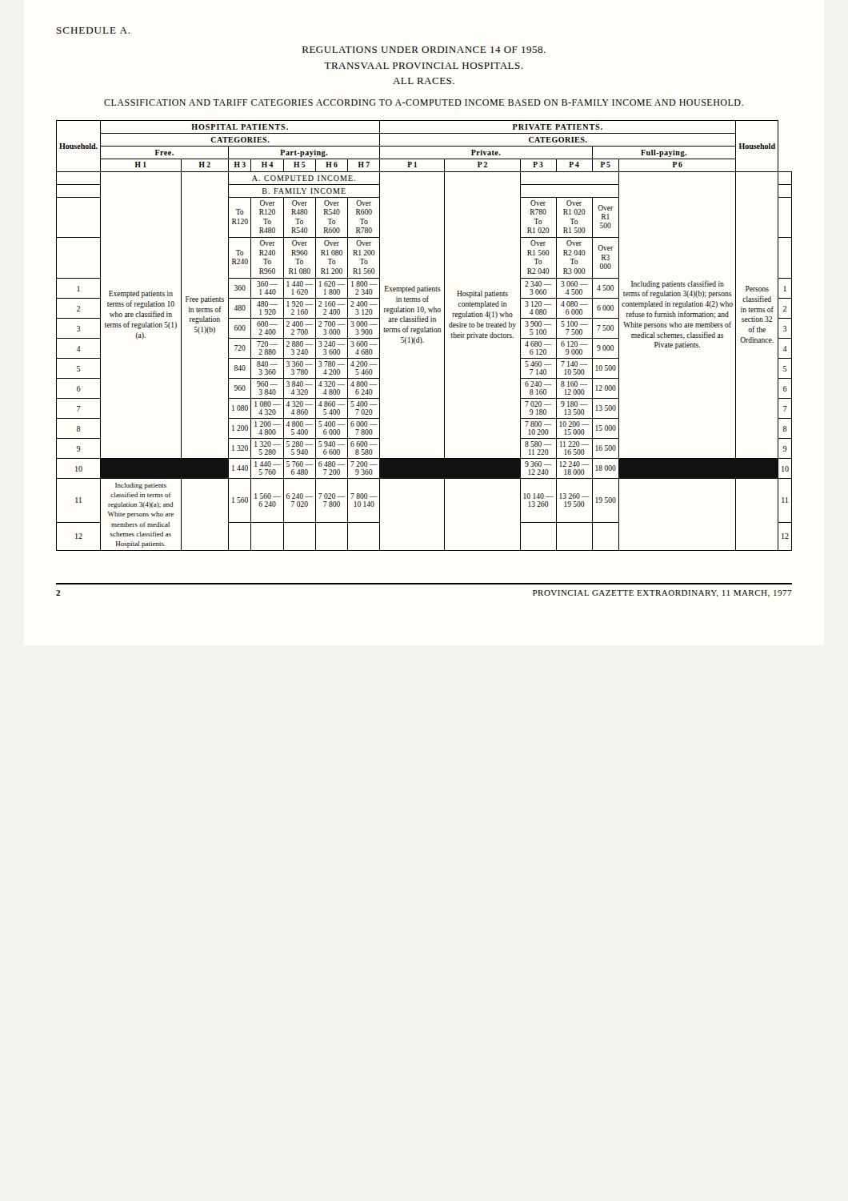SCHEDULE A.
REGULATIONS UNDER ORDINANCE 14 OF 1958.
TRANSVAAL PROVINCIAL HOSPITALS.
ALL RACES.
CLASSIFICATION AND TARIFF CATEGORIES ACCORDING TO A-COMPUTED INCOME BASED ON B-FAMILY INCOME AND HOUSEHOLD.
| Household. | HOSPITAL PATIENTS. | PRIVATE PATIENTS. | Household |
| --- | --- | --- | --- |
| CATEGORIES. | CATEGORIES. |
| Free. | Part-paying. | Private. | Full-paying. |
| H 1 | H 2 | H 3 | H 4 | H 5 | H 6 | H 7 | P 1 | P 2 | P 3 | P 4 | P 5 | P 6 |
| | Exempted patients in terms of regulation 10 who are classified in terms of regulation 5(1)(a). | Free patients in terms of regulation 5(1)(b) | A. COMPUTED INCOME. | Exempted patients in terms of regulation 10, who are classified in terms of regulation 5(1)(d). | Hospital patients contemplated in regulation 4(1) who desire to be treated by their private doctors. | | Including patients classified in terms of regulation 3(4)(b); persons contemplated in regulation 4(2) who refuse to furnish information; and White persons who are members of medical schemes, classified as Pivate patients. | Persons classified in terms of section 32 of the Ordinance. | |
| | B. FAMILY INCOME | | |
| | To R120 | Over R120 To R480 | Over R480 To R540 | Over R540 To R600 | Over R600 To R780 | Over R780 To R1 020 | Over R1 020 To R1 500 | Over R1 500 | |
| | To R240 | Over R240 To R960 | Over R960 To R1 080 | Over R1 080 To R1 200 | Over R1 200 To R1 560 | Over R1 560 To R2 040 | Over R2 040 To R3 000 | Over R3 000 | |
| 1 | 360 | 360 — 1 440 | 1 440 — 1 620 | 1 620 — 1 800 | 1 800 — 2 340 | 2 340 — 3 060 | 3 060 — 4 500 | 4 500 | 1 |
| 2 | 480 | 480 — 1 920 | 1 920 — 2 160 | 2 160 — 2 400 | 2 400 — 3 120 | 3 120 — 4 080 | 4 080 — 6 000 | 6 000 | 2 |
| 3 | 600 | 600 — 2 400 | 2 400 — 2 700 | 2 700 — 3 000 | 3 000 — 3 900 | 3 900 — 5 100 | 5 100 — 7 500 | 7 500 | 3 |
| 4 | 720 | 720 — 2 880 | 2 880 — 3 240 | 3 240 — 3 600 | 3 600 — 4 680 | 4 680 — 6 120 | 6 120 — 9 000 | 9 000 | 4 |
| 5 | 840 | 840 — 3 360 | 3 360 — 3 780 | 3 780 — 4 200 | 4 200 — 5 460 | 5 460 — 7 140 | 7 140 — 10 500 | 10 500 | 5 |
| 6 | 960 | 960 — 3 840 | 3 840 — 4 320 | 4 320 — 4 800 | 4 800 — 6 240 | 6 240 — 8 160 | 8 160 — 12 000 | 12 000 | 6 |
| 7 | 1 080 | 1 080 — 4 320 | 4 320 — 4 860 | 4 860 — 5 400 | 5 400 — 7 020 | 7 020 — 9 180 | 9 180 — 13 500 | 13 500 | 7 |
| 8 | 1 200 | 1 200 — 4 800 | 4 800 — 5 400 | 5 400 — 6 000 | 6 000 — 7 800 | 7 800 — 10 200 | 10 200 — 15 000 | 15 000 | 8 |
| 9 | 1 320 | 1 320 — 5 280 | 5 280 — 5 940 | 5 940 — 6 600 | 6 600 — 8 580 | 8 580 — 11 220 | 11 220 — 16 500 | 16 500 | 9 |
| 10 | | 1 440 | 1 440 — 5 760 | 5 760 — 6 480 | 6 480 — 7 200 | 7 200 — 9 360 | | 9 360 — 12 240 | 12 240 — 18 000 | 18 000 | | 10 |
| 11 | Including patients classified in terms of regulation 3(4)(a); and White persons who are members of medical schemes classified as Hospital patients. | | 1 560 | 1 560 — 6 240 | 6 240 — 7 020 | 7 020 — 7 800 | 7 800 — 10 140 | | | 10 140 — 13 260 | 13 260 — 19 500 | 19 500 | | | 11 |
| 12 | | | | | | | | | 12 |
2 PROVINCIAL GAZETTE EXTRAORDINARY, 11 MARCH, 1977